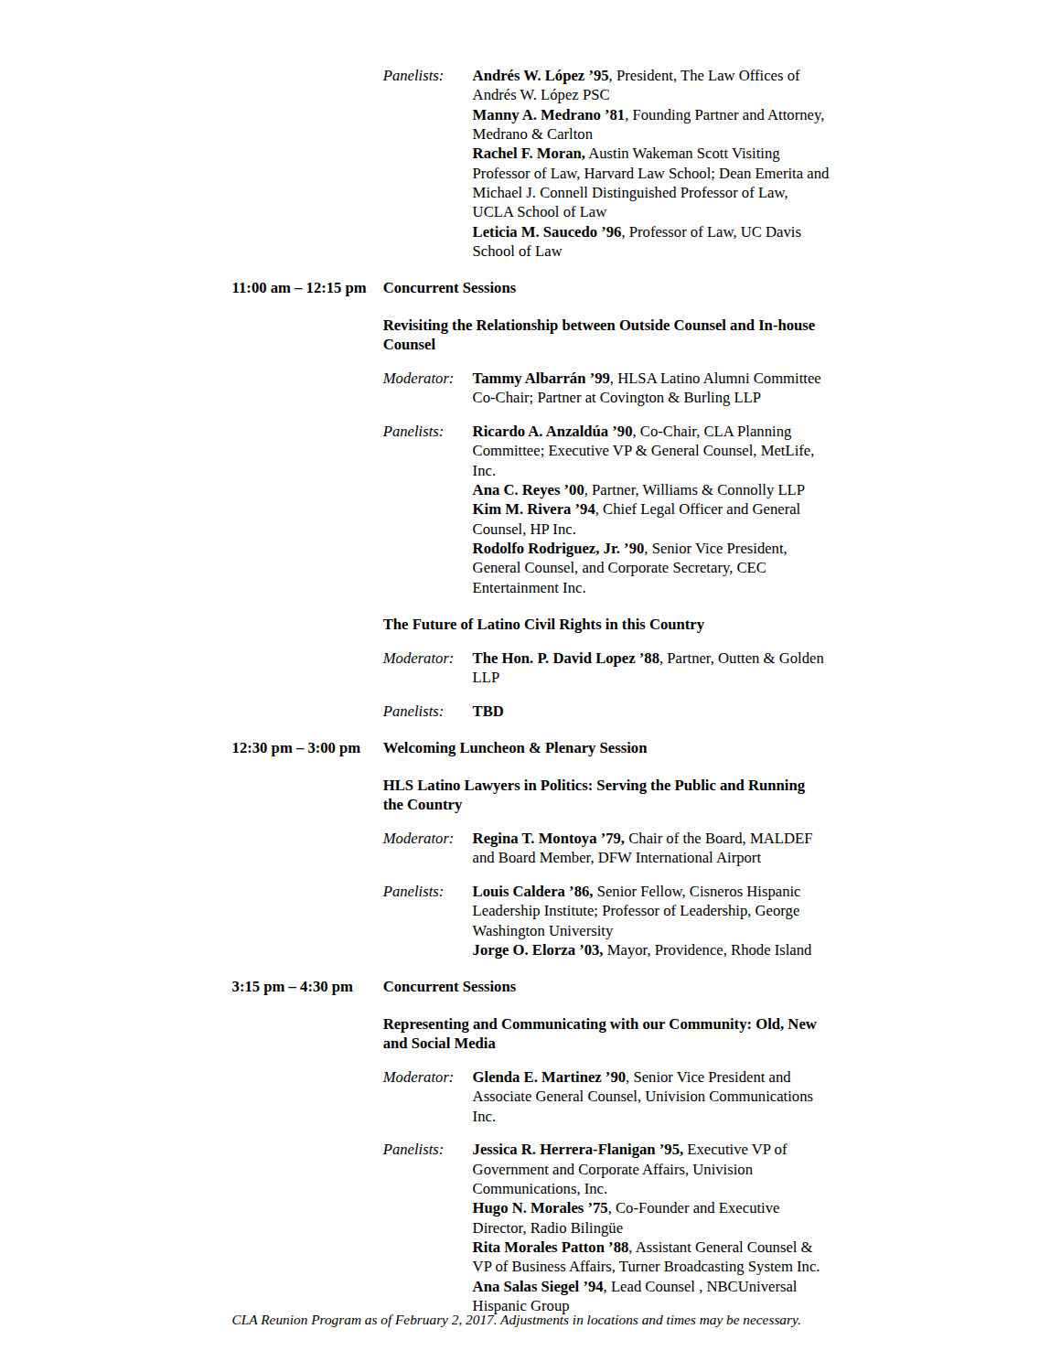| | / Panelists: / Andrés W. López ’95 , President, The Law Offices of Andrés W. López PSC Manny A. Medrano ’81 , Founding Partner and Attorney, Medrano & Carlton Rachel F. Moran, Austin Wakeman Scott Visiting Professor of Law, Harvard Law School; Dean Emerita and Michael J. Connell Distinguished Professor of Law, UCLA School of Law Leticia M. Saucedo ’96 , Professor of Law, UC Davis School of Law / |
| 11:00 am – 12:15 pm | Concurrent Sessions Revisiting the Relationship between Outside Counsel and In-house Counsel / Moderator: / Tammy Albarrán ’99 , HLSA Latino Alumni Committee Co-Chair; Partner at Covington & Burling LLP / / Panelists: / Ricardo A. Anzaldúa ’90 , Co-Chair, CLA Planning Committee; Executive VP & General Counsel, MetLife, Inc. Ana C. Reyes ’00 , Partner, Williams & Connolly LLP Kim M. Rivera ’94 , Chief Legal Officer and General Counsel, HP Inc. Rodolfo Rodriguez, Jr. ’90 , Senior Vice President, General Counsel, and Corporate Secretary, CEC Entertainment Inc. / The Future of Latino Civil Rights in this Country / Moderator: / The Hon. P. David Lopez ’88 , Partner, Outten & Golden LLP / / Panelists: / TBD / |
| 12:30 pm – 3:00 pm | Welcoming Luncheon & Plenary Session HLS Latino Lawyers in Politics: Serving the Public and Running the Country / Moderator: / Regina T. Montoya ’79, Chair of the Board, MALDEF and Board Member, DFW International Airport / / Panelists: / Louis Caldera ’86, Senior Fellow, Cisneros Hispanic Leadership Institute; Professor of Leadership, George Washington University Jorge O. Elorza ’03, Mayor, Providence, Rhode Island / |
| 3:15 pm – 4:30 pm | Concurrent Sessions Representing and Communicating with our Community: Old, New and Social Media / Moderator: / Glenda E. Martinez ’90 , Senior Vice President and Associate General Counsel, Univision Communications Inc. / / Panelists: / Jessica R. Herrera-Flanigan ’95, Executive VP of Government and Corporate Affairs, Univision Communications, Inc. Hugo N. Morales ’75 , Co-Founder and Executive Director, Radio Bilingüe Rita Morales Patton ’88 , Assistant General Counsel & VP of Business Affairs, Turner Broadcasting System Inc. Ana Salas Siegel ’94 , Lead Counsel , NBCUniversal Hispanic Group / |
CLA Reunion Program as of February 2, 2017. Adjustments in locations and times may be necessary.